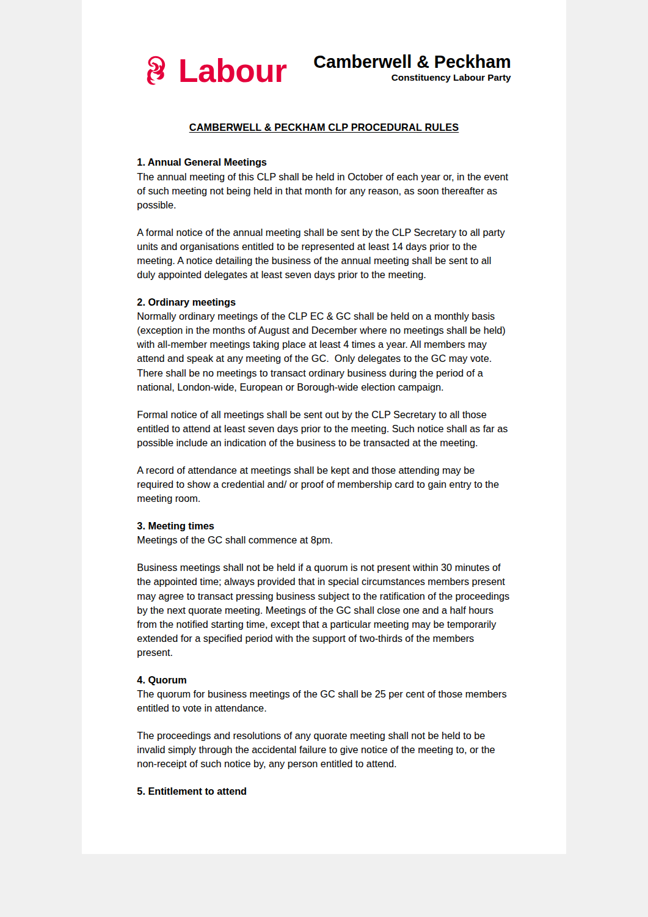Labour
Camberwell & Peckham
Constituency Labour Party
CAMBERWELL & PECKHAM CLP PROCEDURAL RULES
1. Annual General Meetings
The annual meeting of this CLP shall be held in October of each year or, in the event of such meeting not being held in that month for any reason, as soon thereafter as possible.
A formal notice of the annual meeting shall be sent by the CLP Secretary to all party units and organisations entitled to be represented at least 14 days prior to the meeting. A notice detailing the business of the annual meeting shall be sent to all duly appointed delegates at least seven days prior to the meeting.
2. Ordinary meetings
Normally ordinary meetings of the CLP EC & GC shall be held on a monthly basis (exception in the months of August and December where no meetings shall be held) with all-member meetings taking place at least 4 times a year. All members may attend and speak at any meeting of the GC. Only delegates to the GC may vote. There shall be no meetings to transact ordinary business during the period of a national, London-wide, European or Borough-wide election campaign.
Formal notice of all meetings shall be sent out by the CLP Secretary to all those entitled to attend at least seven days prior to the meeting. Such notice shall as far as possible include an indication of the business to be transacted at the meeting.
A record of attendance at meetings shall be kept and those attending may be required to show a credential and/ or proof of membership card to gain entry to the meeting room.
3. Meeting times
Meetings of the GC shall commence at 8pm.
Business meetings shall not be held if a quorum is not present within 30 minutes of the appointed time; always provided that in special circumstances members present may agree to transact pressing business subject to the ratification of the proceedings by the next quorate meeting. Meetings of the GC shall close one and a half hours from the notified starting time, except that a particular meeting may be temporarily extended for a specified period with the support of two-thirds of the members present.
4. Quorum
The quorum for business meetings of the GC shall be 25 per cent of those members entitled to vote in attendance.
The proceedings and resolutions of any quorate meeting shall not be held to be invalid simply through the accidental failure to give notice of the meeting to, or the non-receipt of such notice by, any person entitled to attend.
5. Entitlement to attend